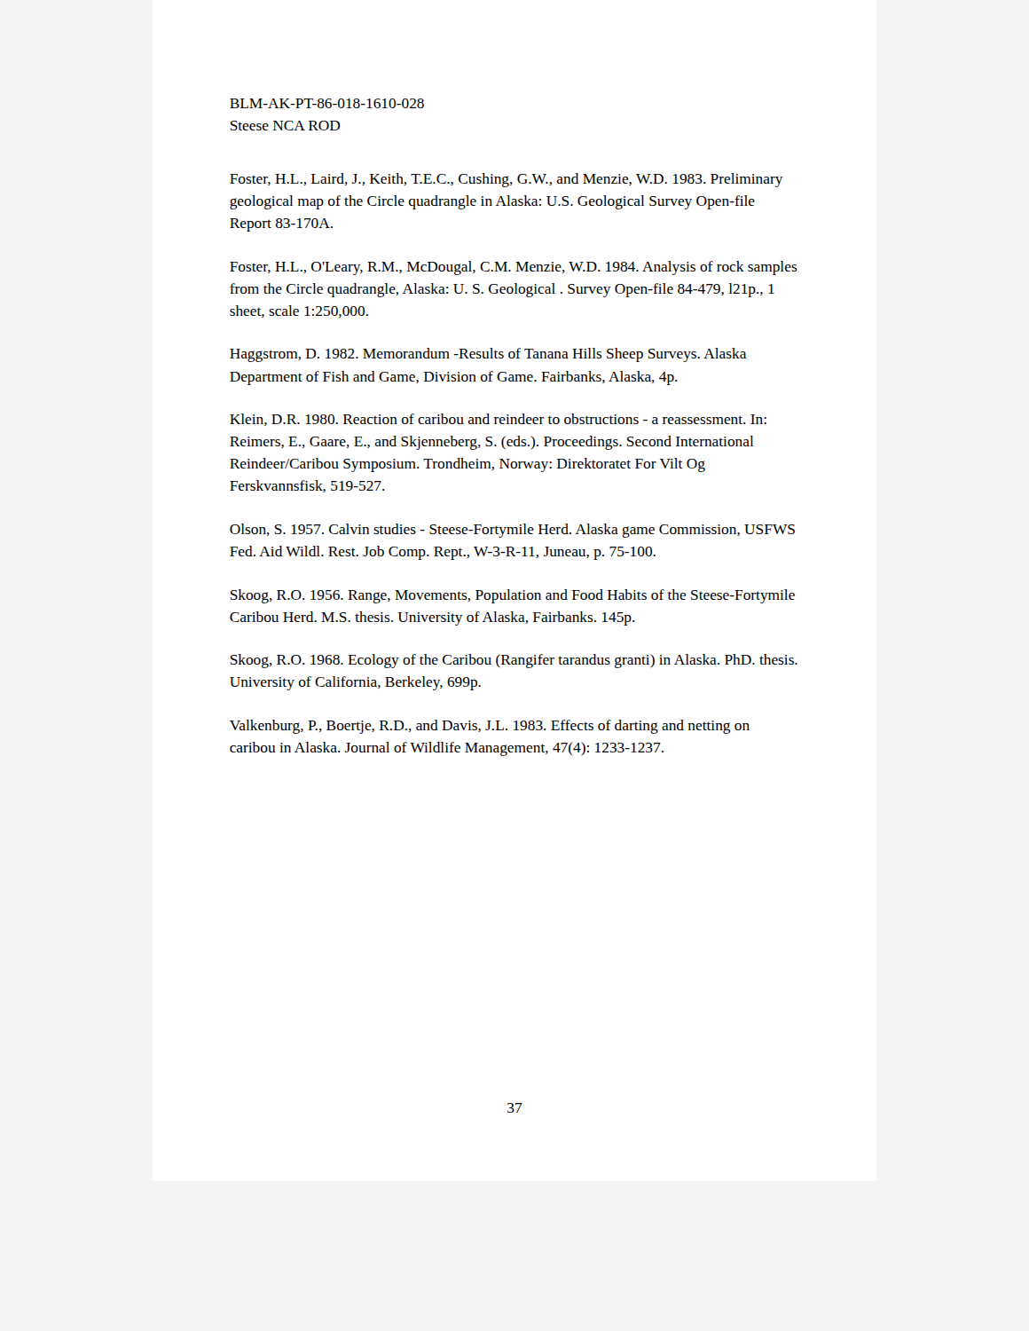BLM-AK-PT-86-018-1610-028
Steese NCA ROD
Foster, H.L., Laird, J., Keith, T.E.C., Cushing, G.W., and Menzie, W.D. 1983. Preliminary geological map of the Circle quadrangle in Alaska: U.S. Geological Survey Open-file Report 83-170A.
Foster, H.L., O'Leary, R.M., McDougal, C.M. Menzie, W.D. 1984. Analysis of rock samples from the Circle quadrangle, Alaska: U. S. Geological . Survey Open-file 84-479, l21p., 1 sheet, scale 1:250,000.
Haggstrom, D. 1982. Memorandum -Results of Tanana Hills Sheep Surveys. Alaska Department of Fish and Game, Division of Game. Fairbanks, Alaska, 4p.
Klein, D.R. 1980. Reaction of caribou and reindeer to obstructions - a reassessment. In: Reimers, E., Gaare, E., and Skjenneberg, S. (eds.). Proceedings. Second International Reindeer/Caribou Symposium. Trondheim, Norway: Direktoratet For Vilt Og Ferskvannsfisk, 519-527.
Olson, S. 1957. Calvin studies - Steese-Fortymile Herd. Alaska game Commission, USFWS Fed. Aid Wildl. Rest. Job Comp. Rept., W-3-R-11, Juneau, p. 75-100.
Skoog, R.O. 1956. Range, Movements, Population and Food Habits of the Steese-Fortymile Caribou Herd. M.S. thesis. University of Alaska, Fairbanks. 145p.
Skoog, R.O. 1968. Ecology of the Caribou (Rangifer tarandus granti) in Alaska. PhD. thesis. University of California, Berkeley, 699p.
Valkenburg, P., Boertje, R.D., and Davis, J.L. 1983. Effects of darting and netting on caribou in Alaska. Journal of Wildlife Management, 47(4): 1233-1237.
37